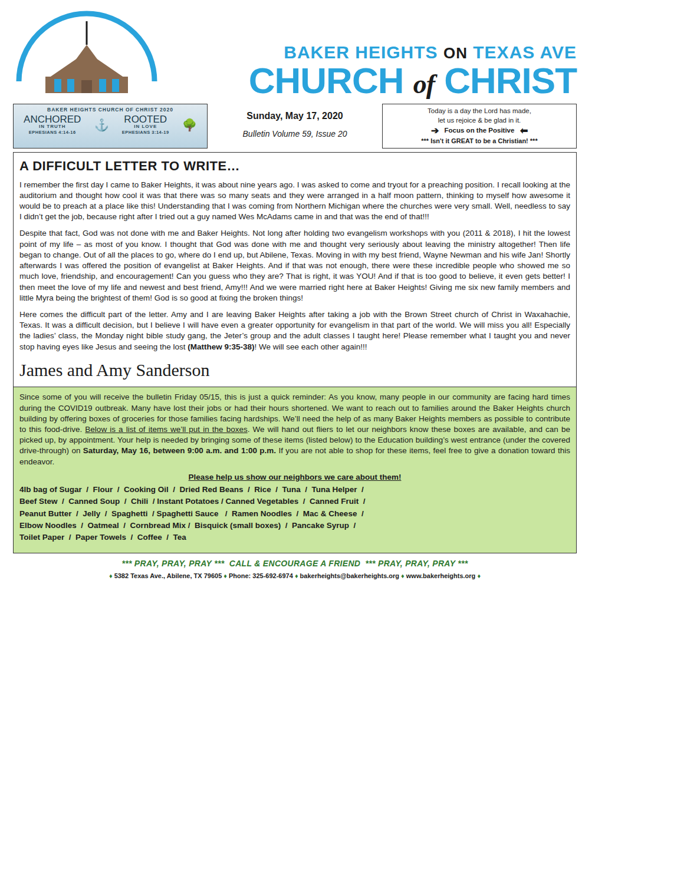BAKER HEIGHTS ON TEXAS AVE
CHURCH of CHRIST
BAKER HEIGHTS CHURCH OF CHRIST 2020
ANCHOREDIN TRUTH
EPHESIANS 4:14-16
⚓
ROOTEDIN LOVE
EPHESIANS 3:14-19
🌳
Sunday, May 17, 2020
Bulletin Volume 59, Issue 20
Today is a day the Lord has made,
let us rejoice & be glad in it.
➔ Focus on the Positive ⬅
*** Isn't it GREAT to be a Christian! ***
A DIFFICULT LETTER TO WRITE…
I remember the first day I came to Baker Heights, it was about nine years ago. I was asked to come and tryout for a preaching position. I recall looking at the auditorium and thought how cool it was that there was so many seats and they were arranged in a half moon pattern, thinking to myself how awesome it would be to preach at a place like this! Understanding that I was coming from Northern Michigan where the churches were very small. Well, needless to say I didn’t get the job, because right after I tried out a guy named Wes McAdams came in and that was the end of that!!!
Despite that fact, God was not done with me and Baker Heights. Not long after holding two evangelism workshops with you (2011 & 2018), I hit the lowest point of my life – as most of you know. I thought that God was done with me and thought very seriously about leaving the ministry altogether! Then life began to change. Out of all the places to go, where do I end up, but Abilene, Texas. Moving in with my best friend, Wayne Newman and his wife Jan! Shortly afterwards I was offered the position of evangelist at Baker Heights. And if that was not enough, there were these incredible people who showed me so much love, friendship, and encouragement! Can you guess who they are? That is right, it was YOU! And if that is too good to believe, it even gets better! I then meet the love of my life and newest and best friend, Amy!!! And we were married right here at Baker Heights! Giving me six new family members and little Myra being the brightest of them! God is so good at fixing the broken things!
Here comes the difficult part of the letter. Amy and I are leaving Baker Heights after taking a job with the Brown Street church of Christ in Waxahachie, Texas. It was a difficult decision, but I believe I will have even a greater opportunity for evangelism in that part of the world. We will miss you all! Especially the ladies’ class, the Monday night bible study gang, the Jeter’s group and the adult classes I taught here! Please remember what I taught you and never stop having eyes like Jesus and seeing the lost (Matthew 9:35-38)! We will see each other again!!!
James and Amy Sanderson
Since some of you will receive the bulletin Friday 05/15, this is just a quick reminder: As you know, many people in our community are facing hard times during the COVID19 outbreak. Many have lost their jobs or had their hours shortened. We want to reach out to families around the Baker Heights church building by offering boxes of groceries for those families facing hardships. We’ll need the help of as many Baker Heights members as possible to contribute to this food-drive. Below is a list of items we’ll put in the boxes. We will hand out fliers to let our neighbors know these boxes are available, and can be picked up, by appointment. Your help is needed by bringing some of these items (listed below) to the Education building’s west entrance (under the covered drive-through) on Saturday, May 16, between 9:00 a.m. and 1:00 p.m. If you are not able to shop for these items, feel free to give a donation toward this endeavor.
Please help us show our neighbors we care about them!
4lb bag of Sugar / Flour / Cooking Oil / Dried Red Beans / Rice / Tuna / Tuna Helper /
Beef Stew / Canned Soup / Chili / Instant Potatoes / Canned Vegetables / Canned Fruit /
Peanut Butter / Jelly / Spaghetti / Spaghetti Sauce / Ramen Noodles / Mac & Cheese /
Elbow Noodles / Oatmeal / Cornbread Mix / Bisquick (small boxes) / Pancake Syrup /
Toilet Paper / Paper Towels / Coffee / Tea
*** PRAY, PRAY, PRAY *** CALL & ENCOURAGE A FRIEND *** PRAY, PRAY, PRAY ***
♦ 5382 Texas Ave., Abilene, TX 79605 ♦ Phone: 325-692-6974 ♦ bakerheights@bakerheights.org ♦ www.bakerheights.org ♦